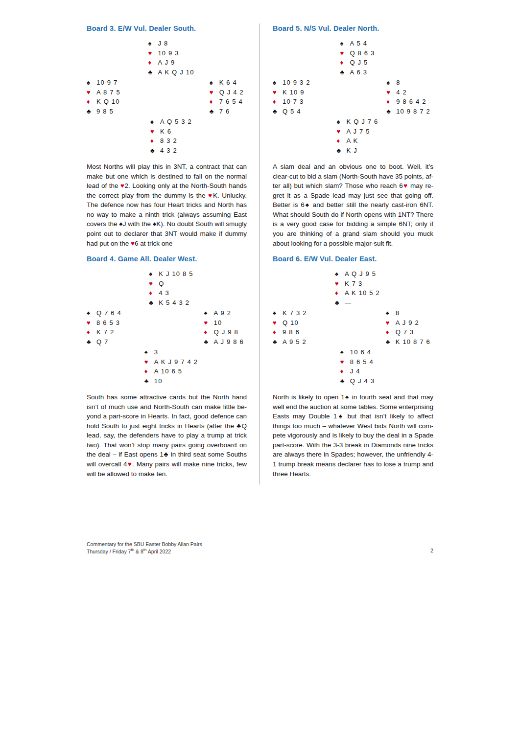Board 3. E/W Vul. Dealer South.
♠
J 8
♥
10 9 3
♦
A J 9
♣
A K Q J 10
♠
10 9 7
♥
A 8 7 5
♦
K Q 10
♣
9 8 5
♠
K 6 4
♥
Q J 4 2
♦
7 6 5 4
♣
7 6
♠
A Q 5 3 2
♥
K 6
♦
8 3 2
♣
4 3 2
Most Norths will play this in 3NT, a contract that can make but one which is destined to fail on the normal lead of the ♥2. Looking only at the North-South hands the correct play from the dummy is the ♥K. Unlucky. The defence now has four Heart tricks and North has no way to make a ninth trick (always assuming East covers the ♠J with the ♠K). No doubt South will smugly point out to declarer that 3NT would make if dummy had put on the ♥6 at trick one
Board 4. Game All. Dealer West.
♠
K J 10 8 5
♥
Q
♦
4 3
♣
K 5 4 3 2
♠
Q 7 6 4
♥
8 6 5 3
♦
K 7 2
♣
Q 7
♠
A 9 2
♥
10
♦
Q J 9 8
♣
A J 9 8 6
♠
3
♥
A K J 9 7 4 2
♦
A 10 6 5
♣
10
South has some attractive cards but the North hand isn’t of much use and North-South can make little beyond a part-score in Hearts. In fact, good defence can hold South to just eight tricks in Hearts (after the ♣Q lead, say, the defenders have to play a trump at trick two). That won’t stop many pairs going overboard on the deal – if East opens 1♣ in third seat some Souths will overcall 4♥. Many pairs will make nine tricks, few will be allowed to make ten.
Board 5. N/S Vul. Dealer North.
♠
A 5 4
♥
Q 8 6 3
♦
Q J 5
♣
A 6 3
♠
10 9 3 2
♥
K 10 9
♦
10 7 3
♣
Q 5 4
♠
8
♥
4 2
♦
9 8 6 4 2
♣
10 9 8 7 2
♠
K Q J 7 6
♥
A J 7 5
♦
A K
♣
K J
A slam deal and an obvious one to boot. Well, it’s clear-cut to bid a slam (North-South have 35 points, after all) but which slam? Those who reach 6♥ may regret it as a Spade lead may just see that going off. Better is 6♠ and better still the nearly cast-iron 6NT. What should South do if North opens with 1NT? There is a very good case for bidding a simple 6NT; only if you are thinking of a grand slam should you muck about looking for a possible major-suit fit.
Board 6. E/W Vul. Dealer East.
♠
A Q J 9 5
♥
K 7 3
♦
A K 10 5 2
♣
—
♠
K 7 3 2
♥
Q 10
♦
9 8 6
♣
A 9 5 2
♠
8
♥
A J 9 2
♦
Q 7 3
♣
K 10 8 7 6
♠
10 6 4
♥
8 6 5 4
♦
J 4
♣
Q J 4 3
North is likely to open 1♠ in fourth seat and that may well end the auction at some tables. Some enterprising Easts may Double 1♠ but that isn’t likely to affect things too much – whatever West bids North will compete vigorously and is likely to buy the deal in a Spade part-score. With the 3-3 break in Diamonds nine tricks are always there in Spades; however, the unfriendly 4-1 trump break means declarer has to lose a trump and three Hearts.
Commentary for the SBU Easter Bobby Allan Pairs
Thursday / Friday 7th & 8th April 2022
2